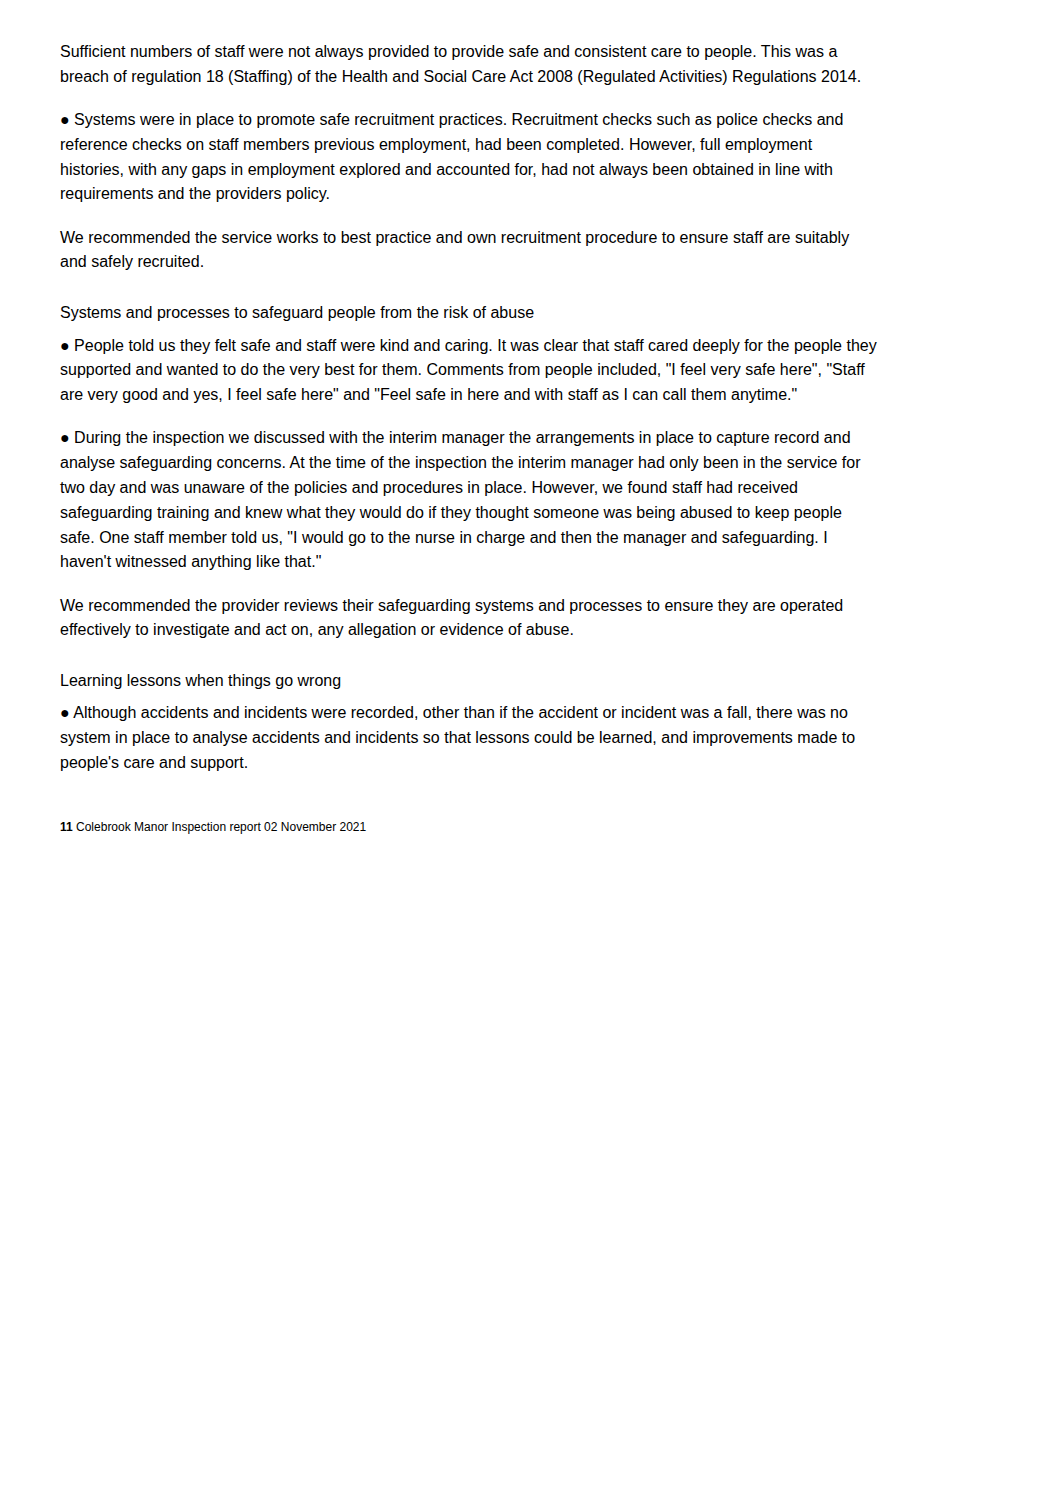Sufficient numbers of staff were not always provided to provide safe and consistent care to people. This was a breach of regulation 18 (Staffing) of the Health and Social Care Act 2008 (Regulated Activities) Regulations 2014.
● Systems were in place to promote safe recruitment practices. Recruitment checks such as police checks and reference checks on staff members previous employment, had been completed. However, full employment histories, with any gaps in employment explored and accounted for, had not always been obtained in line with requirements and the providers policy.
We recommended the service works to best practice and own recruitment procedure to ensure staff are suitably and safely recruited.
Systems and processes to safeguard people from the risk of abuse
● People told us they felt safe and staff were kind and caring. It was clear that staff cared deeply for the people they supported and wanted to do the very best for them. Comments from people included, "I feel very safe here", "Staff are very good and yes, I feel safe here" and "Feel safe in here and with staff as I can call them anytime."
● During the inspection we discussed with the interim manager the arrangements in place to capture record and analyse safeguarding concerns. At the time of the inspection the interim manager had only been in the service for two day and was unaware of the policies and procedures in place. However, we found staff had received safeguarding training and knew what they would do if they thought someone was being abused to keep people safe. One staff member told us, "I would go to the nurse in charge and then the manager and safeguarding. I haven't witnessed anything like that."
We recommended the provider reviews their safeguarding systems and processes to ensure they are operated effectively to investigate and act on, any allegation or evidence of abuse.
Learning lessons when things go wrong
● Although accidents and incidents were recorded, other than if the accident or incident was a fall, there was no system in place to analyse accidents and incidents so that lessons could be learned, and improvements made to people's care and support.
11 Colebrook Manor Inspection report 02 November 2021